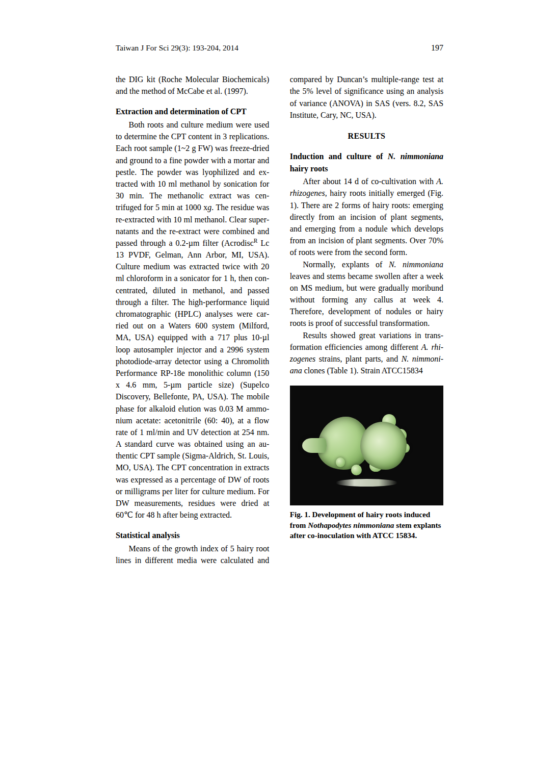Taiwan J For Sci 29(3): 193-204, 2014
197
the DIG kit (Roche Molecular Biochemicals) and the method of McCabe et al. (1997).
Extraction and determination of CPT
Both roots and culture medium were used to determine the CPT content in 3 replications. Each root sample (1~2 g FW) was freeze-dried and ground to a fine powder with a mortar and pestle. The powder was lyophilized and extracted with 10 ml methanol by sonication for 30 min. The methanolic extract was centrifuged for 5 min at 1000 xg. The residue was re-extracted with 10 ml methanol. Clear supernatants and the re-extract were combined and passed through a 0.2-µm filter (AcrodiscR Lc 13 PVDF, Gelman, Ann Arbor, MI, USA). Culture medium was extracted twice with 20 ml chloroform in a sonicator for 1 h, then concentrated, diluted in methanol, and passed through a filter. The high-performance liquid chromatographic (HPLC) analyses were carried out on a Waters 600 system (Milford, MA, USA) equipped with a 717 plus 10-µl loop autosampler injector and a 2996 system photodiode-array detector using a Chromolith Performance RP-18e monolithic column (150 x 4.6 mm, 5-µm particle size) (Supelco Discovery, Bellefonte, PA, USA). The mobile phase for alkaloid elution was 0.03 M ammonium acetate: acetonitrile (60: 40), at a flow rate of 1 ml/min and UV detection at 254 nm. A standard curve was obtained using an authentic CPT sample (Sigma-Aldrich, St. Louis, MO, USA). The CPT concentration in extracts was expressed as a percentage of DW of roots or milligrams per liter for culture medium. For DW measurements, residues were dried at 60℃ for 48 h after being extracted.
Statistical analysis
Means of the growth index of 5 hairy root lines in different media were calculated and compared by Duncan’s multiple-range test at the 5% level of significance using an analysis of variance (ANOVA) in SAS (vers. 8.2, SAS Institute, Cary, NC, USA).
RESULTS
Induction and culture of N. nimmoniana hairy roots
After about 14 d of co-cultivation with A. rhizogenes, hairy roots initially emerged (Fig. 1). There are 2 forms of hairy roots: emerging directly from an incision of plant segments, and emerging from a nodule which develops from an incision of plant segments. Over 70% of roots were from the second form.
Normally, explants of N. nimmoniana leaves and stems became swollen after a week on MS medium, but were gradually moribund without forming any callus at week 4. Therefore, development of nodules or hairy roots is proof of successful transformation.
Results showed great variations in transformation efficiencies among different A. rhizogenes strains, plant parts, and N. nimmoniana clones (Table 1). Strain ATCC15834
Fig. 1. Development of hairy roots induced from Nothapodytes nimmoniana stem explants after co-inoculation with ATCC 15834.